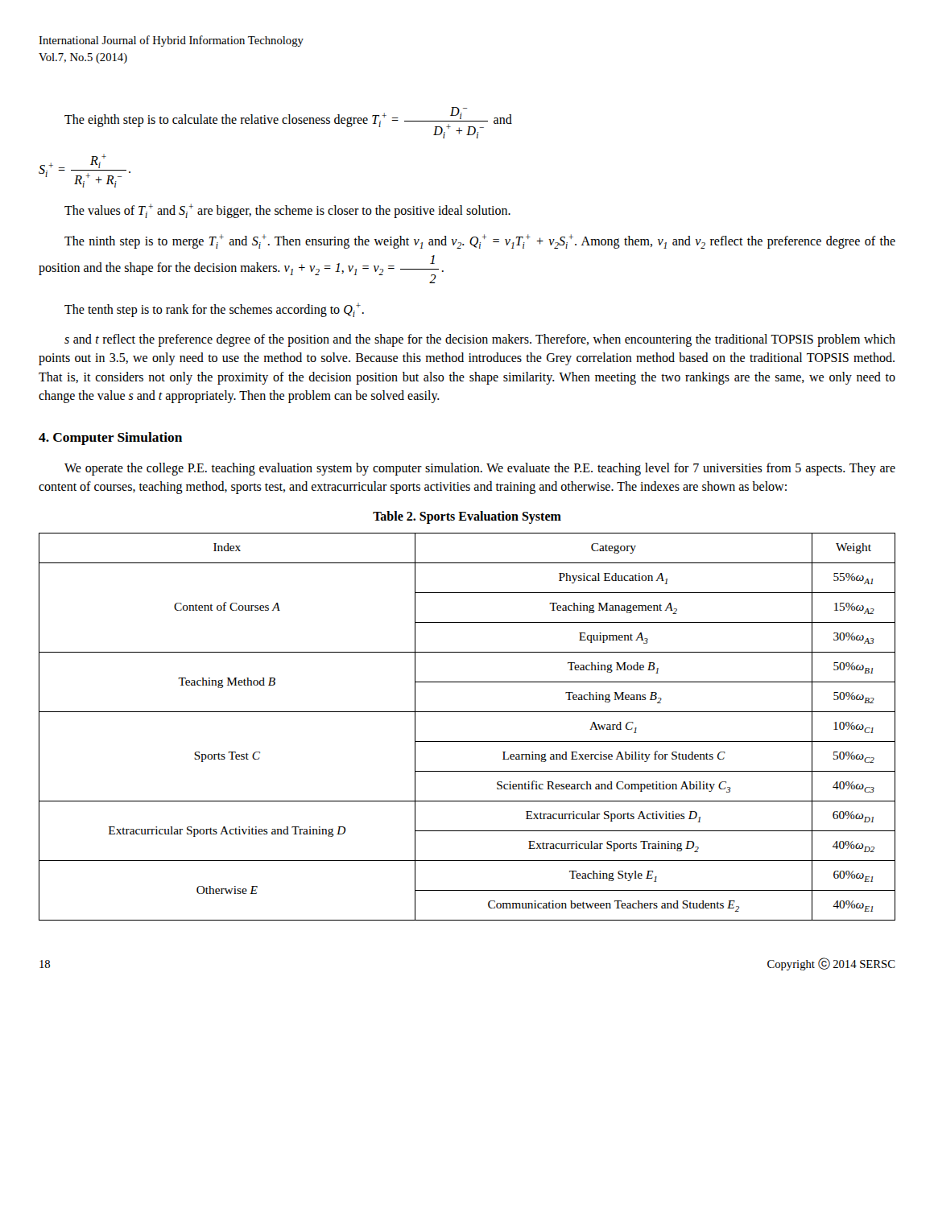International Journal of Hybrid Information Technology
Vol.7, No.5 (2014)
The eighth step is to calculate the relative closeness degree Ti+ = Di−Di+ + Di− and
Si+ = Ri+Ri+ + Ri−.
The values of Ti+ and Si+ are bigger, the scheme is closer to the positive ideal solution.
The ninth step is to merge Ti+ and Si+. Then ensuring the weight v1 and v2. Qi+ = v1Ti+ + v2Si+. Among them, v1 and v2 reflect the preference degree of the position and the shape for the decision makers. v1 + v2 = 1, v1 = v2 = 12.
The tenth step is to rank for the schemes according to Qi+.
s and t reflect the preference degree of the position and the shape for the decision makers. Therefore, when encountering the traditional TOPSIS problem which points out in 3.5, we only need to use the method to solve. Because this method introduces the Grey correlation method based on the traditional TOPSIS method. That is, it considers not only the proximity of the decision position but also the shape similarity. When meeting the two rankings are the same, we only need to change the value s and t appropriately. Then the problem can be solved easily.
4. Computer Simulation
We operate the college P.E. teaching evaluation system by computer simulation. We evaluate the P.E. teaching level for 7 universities from 5 aspects. They are content of courses, teaching method, sports test, and extracurricular sports activities and training and otherwise. The indexes are shown as below:
Table 2. Sports Evaluation System
| Index | Category | Weight |
| --- | --- | --- |
| Content of Courses A | Physical Education A 1 | 55% ω A1 |
| Teaching Management A 2 | 15% ω A2 |
| Equipment A 3 | 30% ω A3 |
| Teaching Method B | Teaching Mode B 1 | 50% ω B1 |
| Teaching Means B 2 | 50% ω B2 |
| Sports Test C | Award C 1 | 10% ω C1 |
| Learning and Exercise Ability for Students C | 50% ω C2 |
| Scientific Research and Competition Ability C 3 | 40% ω C3 |
| Extracurricular Sports Activities and Training D | Extracurricular Sports Activities D 1 | 60% ω D1 |
| Extracurricular Sports Training D 2 | 40% ω D2 |
| Otherwise E | Teaching Style E 1 | 60% ω E1 |
| Communication between Teachers and Students E 2 | 40% ω E1 |
18 Copyright ⓒ 2014 SERSC